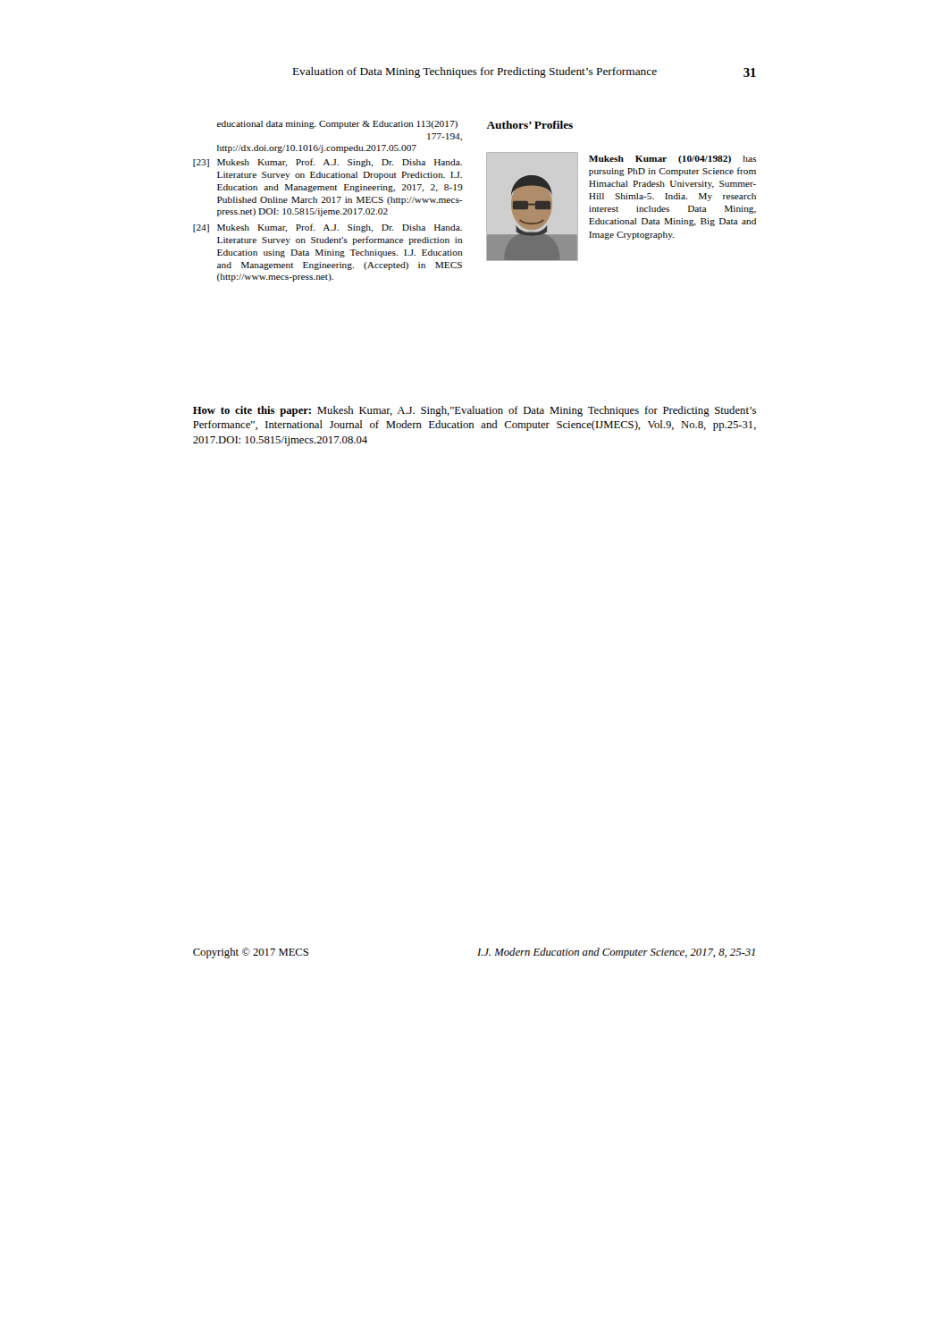Evaluation of Data Mining Techniques for Predicting Student’s Performance 31
educational data mining. Computer & Education 113(2017) 177-194,
http://dx.doi.org/10.1016/j.compedu.2017.05.007
[23]
Mukesh Kumar, Prof. A.J. Singh, Dr. Disha Handa. Literature Survey on Educational Dropout Prediction. I.J. Education and Management Engineering, 2017, 2, 8-19 Published Online March 2017 in MECS (http://www.mecs-press.net) DOI: 10.5815/ijeme.2017.02.02
[24]
Mukesh Kumar, Prof. A.J. Singh, Dr. Disha Handa. Literature Survey on Student's performance prediction in Education using Data Mining Techniques. I.J. Education and Management Engineering. (Accepted) in MECS (http://www.mecs-press.net).
Authors’ Profiles
Mukesh Kumar (10/04/1982) has pursuing PhD in Computer Science from Himachal Pradesh University, Summer-Hill Shimla-5. India. My research interest includes Data Mining, Educational Data Mining, Big Data and Image Cryptography.
How to cite this paper: Mukesh Kumar, A.J. Singh,"Evaluation of Data Mining Techniques for Predicting Student’s Performance", International Journal of Modern Education and Computer Science(IJMECS), Vol.9, No.8, pp.25-31, 2017.DOI: 10.5815/ijmecs.2017.08.04
Copyright © 2017 MECS I.J. Modern Education and Computer Science, 2017, 8, 25-31